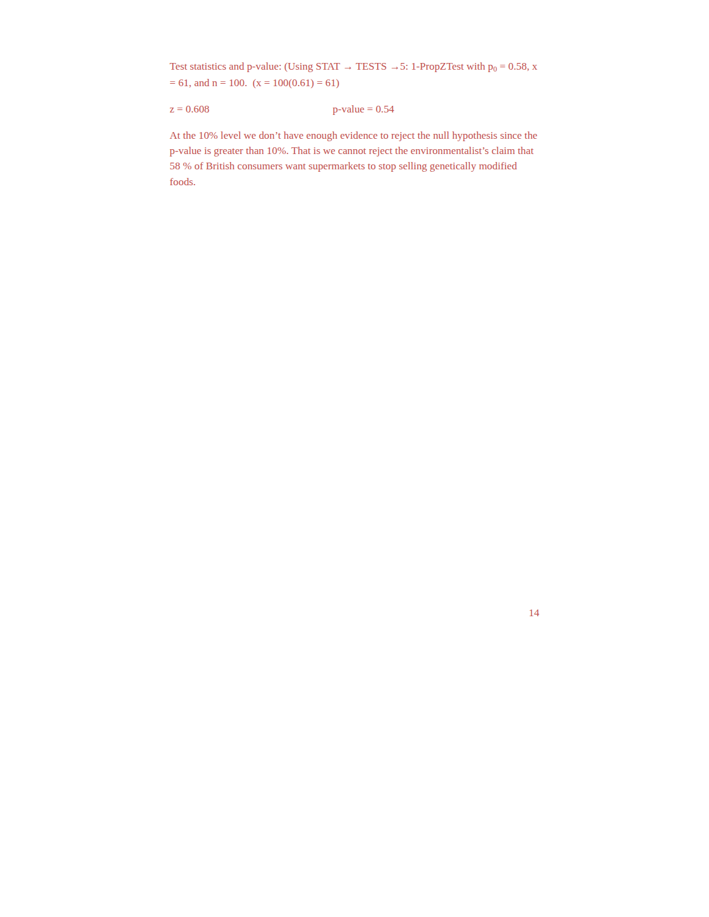Test statistics and p-value: (Using STAT → TESTS →5: 1-PropZTest with p0 = 0.58, x = 61, and n = 100. (x = 100(0.61) = 61)
z = 0.608 p-value = 0.54
At the 10% level we don’t have enough evidence to reject the null hypothesis since the p-value is greater than 10%. That is we cannot reject the environmentalist’s claim that 58 % of British consumers want supermarkets to stop selling genetically modified foods.
14